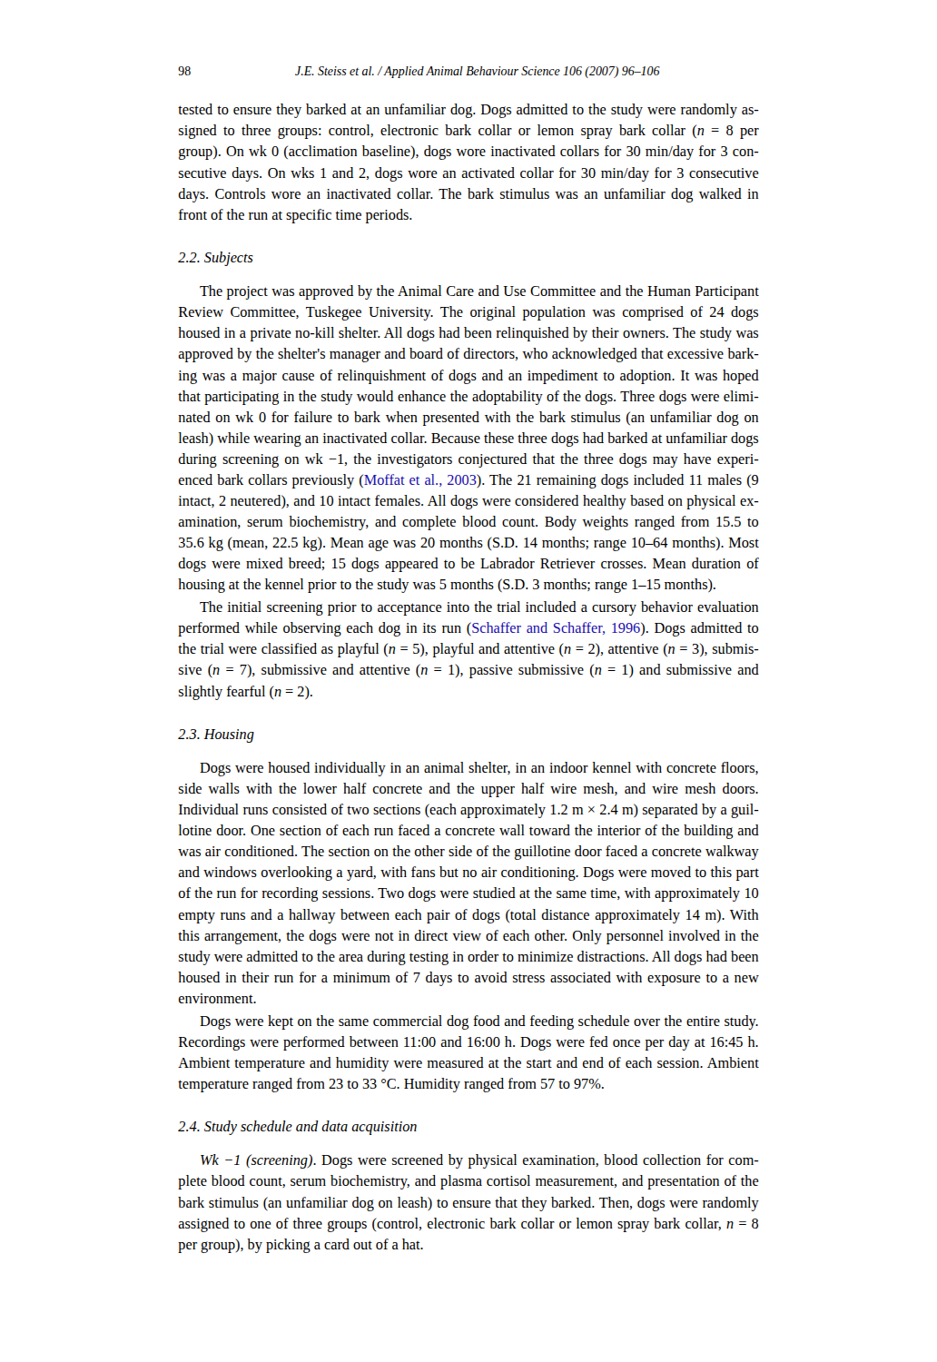98 J.E. Steiss et al. / Applied Animal Behaviour Science 106 (2007) 96–106
tested to ensure they barked at an unfamiliar dog. Dogs admitted to the study were randomly assigned to three groups: control, electronic bark collar or lemon spray bark collar (n = 8 per group). On wk 0 (acclimation baseline), dogs wore inactivated collars for 30 min/day for 3 consecutive days. On wks 1 and 2, dogs wore an activated collar for 30 min/day for 3 consecutive days. Controls wore an inactivated collar. The bark stimulus was an unfamiliar dog walked in front of the run at specific time periods.
2.2. Subjects
The project was approved by the Animal Care and Use Committee and the Human Participant Review Committee, Tuskegee University. The original population was comprised of 24 dogs housed in a private no-kill shelter. All dogs had been relinquished by their owners. The study was approved by the shelter's manager and board of directors, who acknowledged that excessive barking was a major cause of relinquishment of dogs and an impediment to adoption. It was hoped that participating in the study would enhance the adoptability of the dogs. Three dogs were eliminated on wk 0 for failure to bark when presented with the bark stimulus (an unfamiliar dog on leash) while wearing an inactivated collar. Because these three dogs had barked at unfamiliar dogs during screening on wk −1, the investigators conjectured that the three dogs may have experienced bark collars previously (Moffat et al., 2003). The 21 remaining dogs included 11 males (9 intact, 2 neutered), and 10 intact females. All dogs were considered healthy based on physical examination, serum biochemistry, and complete blood count. Body weights ranged from 15.5 to 35.6 kg (mean, 22.5 kg). Mean age was 20 months (S.D. 14 months; range 10–64 months). Most dogs were mixed breed; 15 dogs appeared to be Labrador Retriever crosses. Mean duration of housing at the kennel prior to the study was 5 months (S.D. 3 months; range 1–15 months).
The initial screening prior to acceptance into the trial included a cursory behavior evaluation performed while observing each dog in its run (Schaffer and Schaffer, 1996). Dogs admitted to the trial were classified as playful (n = 5), playful and attentive (n = 2), attentive (n = 3), submissive (n = 7), submissive and attentive (n = 1), passive submissive (n = 1) and submissive and slightly fearful (n = 2).
2.3. Housing
Dogs were housed individually in an animal shelter, in an indoor kennel with concrete floors, side walls with the lower half concrete and the upper half wire mesh, and wire mesh doors. Individual runs consisted of two sections (each approximately 1.2 m × 2.4 m) separated by a guillotine door. One section of each run faced a concrete wall toward the interior of the building and was air conditioned. The section on the other side of the guillotine door faced a concrete walkway and windows overlooking a yard, with fans but no air conditioning. Dogs were moved to this part of the run for recording sessions. Two dogs were studied at the same time, with approximately 10 empty runs and a hallway between each pair of dogs (total distance approximately 14 m). With this arrangement, the dogs were not in direct view of each other. Only personnel involved in the study were admitted to the area during testing in order to minimize distractions. All dogs had been housed in their run for a minimum of 7 days to avoid stress associated with exposure to a new environment.
Dogs were kept on the same commercial dog food and feeding schedule over the entire study. Recordings were performed between 11:00 and 16:00 h. Dogs were fed once per day at 16:45 h. Ambient temperature and humidity were measured at the start and end of each session. Ambient temperature ranged from 23 to 33 °C. Humidity ranged from 57 to 97%.
2.4. Study schedule and data acquisition
Wk −1 (screening). Dogs were screened by physical examination, blood collection for complete blood count, serum biochemistry, and plasma cortisol measurement, and presentation of the bark stimulus (an unfamiliar dog on leash) to ensure that they barked. Then, dogs were randomly assigned to one of three groups (control, electronic bark collar or lemon spray bark collar, n = 8 per group), by picking a card out of a hat.